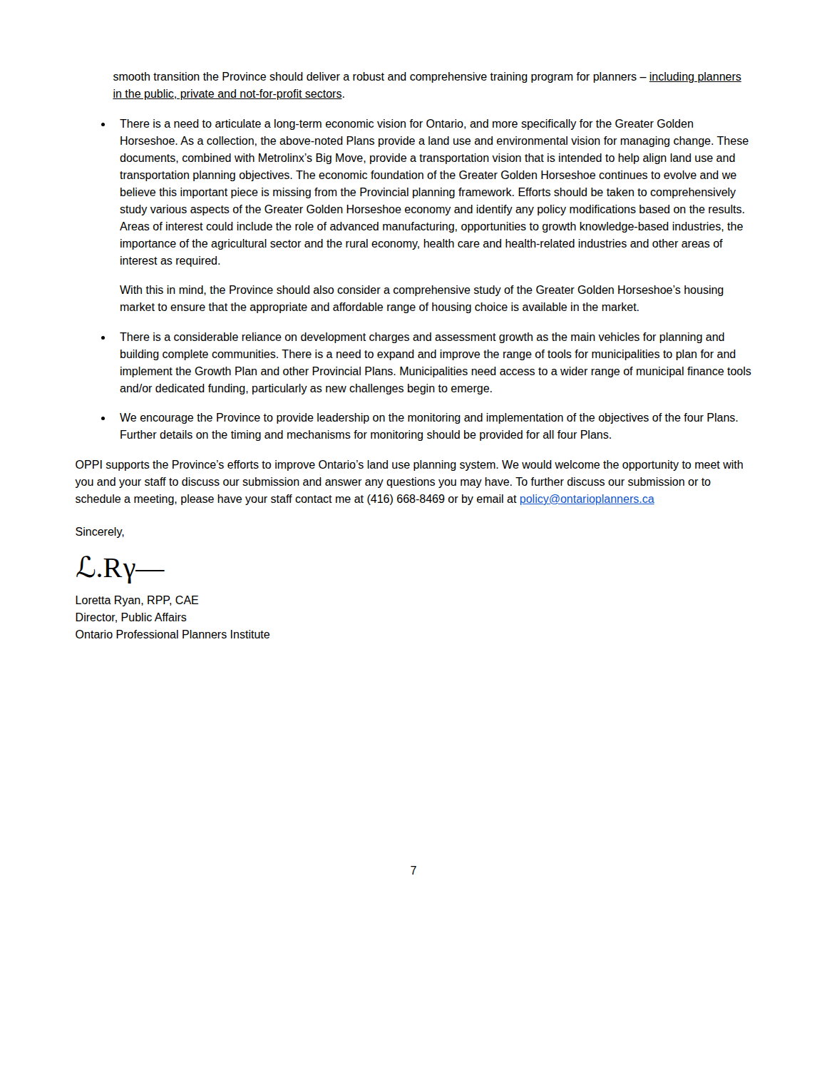smooth transition the Province should deliver a robust and comprehensive training program for planners – including planners in the public, private and not-for-profit sectors.
There is a need to articulate a long-term economic vision for Ontario, and more specifically for the Greater Golden Horseshoe. As a collection, the above-noted Plans provide a land use and environmental vision for managing change. These documents, combined with Metrolinx’s Big Move, provide a transportation vision that is intended to help align land use and transportation planning objectives. The economic foundation of the Greater Golden Horseshoe continues to evolve and we believe this important piece is missing from the Provincial planning framework. Efforts should be taken to comprehensively study various aspects of the Greater Golden Horseshoe economy and identify any policy modifications based on the results. Areas of interest could include the role of advanced manufacturing, opportunities to growth knowledge-based industries, the importance of the agricultural sector and the rural economy, health care and health-related industries and other areas of interest as required.
With this in mind, the Province should also consider a comprehensive study of the Greater Golden Horseshoe’s housing market to ensure that the appropriate and affordable range of housing choice is available in the market.
There is a considerable reliance on development charges and assessment growth as the main vehicles for planning and building complete communities. There is a need to expand and improve the range of tools for municipalities to plan for and implement the Growth Plan and other Provincial Plans. Municipalities need access to a wider range of municipal finance tools and/or dedicated funding, particularly as new challenges begin to emerge.
We encourage the Province to provide leadership on the monitoring and implementation of the objectives of the four Plans. Further details on the timing and mechanisms for monitoring should be provided for all four Plans.
OPPI supports the Province’s efforts to improve Ontario’s land use planning system. We would welcome the opportunity to meet with you and your staff to discuss our submission and answer any questions you may have. To further discuss our submission or to schedule a meeting, please have your staff contact me at (416) 668-8469 or by email at policy@ontarioplanners.ca
Sincerely,
ℒ.R  γ—
Loretta Ryan, RPP, CAE
Director, Public Affairs
Ontario Professional Planners Institute
7